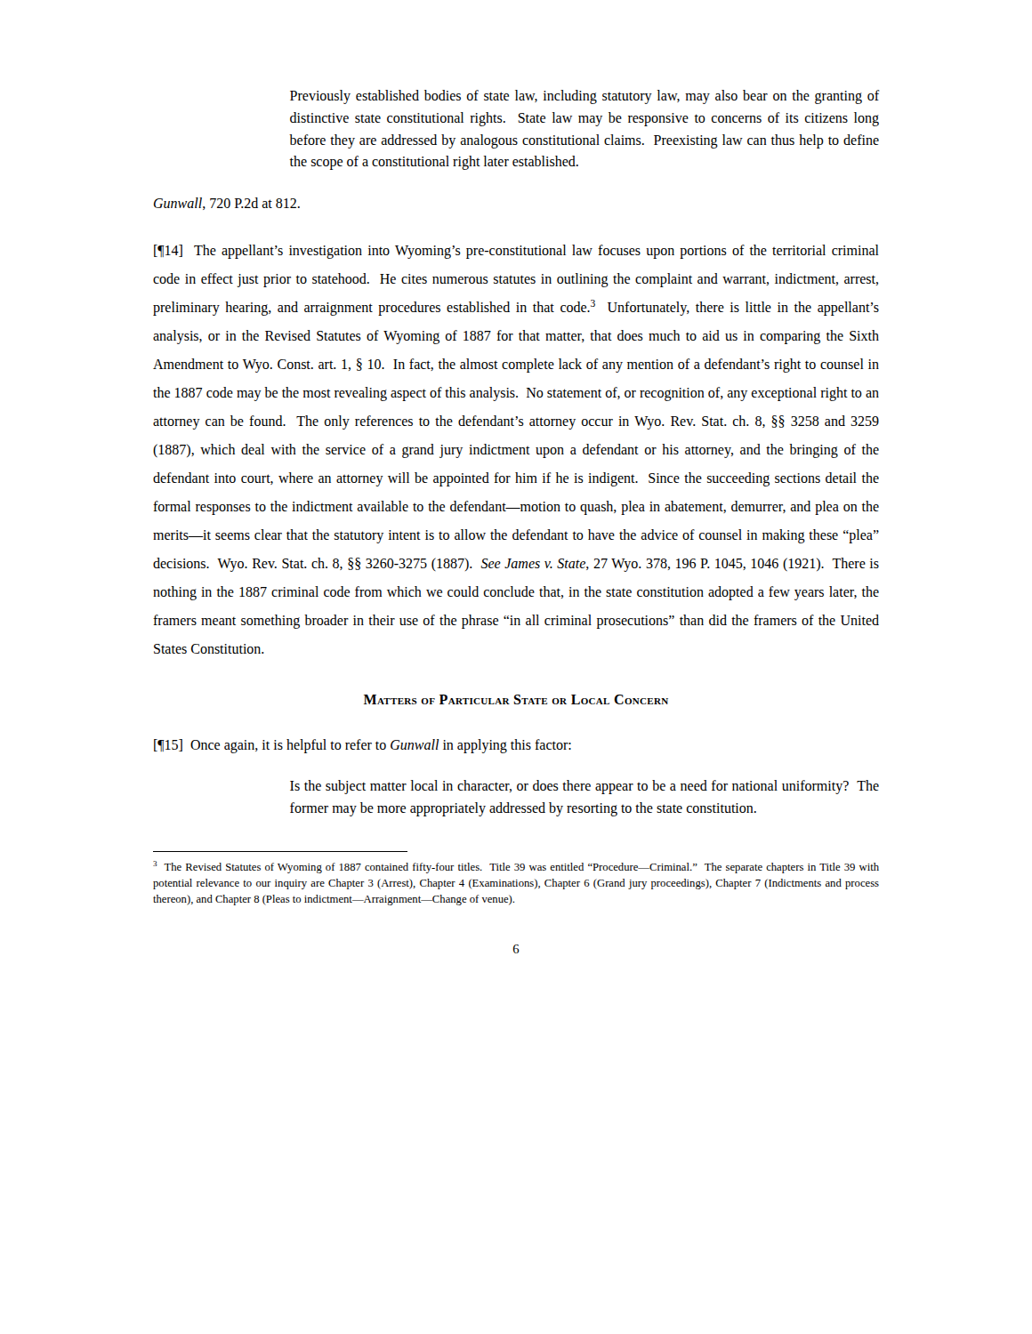Previously established bodies of state law, including statutory law, may also bear on the granting of distinctive state constitutional rights. State law may be responsive to concerns of its citizens long before they are addressed by analogous constitutional claims. Preexisting law can thus help to define the scope of a constitutional right later established.
Gunwall, 720 P.2d at 812.
[¶14] The appellant’s investigation into Wyoming’s pre-constitutional law focuses upon portions of the territorial criminal code in effect just prior to statehood. He cites numerous statutes in outlining the complaint and warrant, indictment, arrest, preliminary hearing, and arraignment procedures established in that code.3 Unfortunately, there is little in the appellant’s analysis, or in the Revised Statutes of Wyoming of 1887 for that matter, that does much to aid us in comparing the Sixth Amendment to Wyo. Const. art. 1, § 10. In fact, the almost complete lack of any mention of a defendant’s right to counsel in the 1887 code may be the most revealing aspect of this analysis. No statement of, or recognition of, any exceptional right to an attorney can be found. The only references to the defendant’s attorney occur in Wyo. Rev. Stat. ch. 8, §§ 3258 and 3259 (1887), which deal with the service of a grand jury indictment upon a defendant or his attorney, and the bringing of the defendant into court, where an attorney will be appointed for him if he is indigent. Since the succeeding sections detail the formal responses to the indictment available to the defendant—motion to quash, plea in abatement, demurrer, and plea on the merits—it seems clear that the statutory intent is to allow the defendant to have the advice of counsel in making these “plea” decisions. Wyo. Rev. Stat. ch. 8, §§ 3260-3275 (1887). See James v. State, 27 Wyo. 378, 196 P. 1045, 1046 (1921). There is nothing in the 1887 criminal code from which we could conclude that, in the state constitution adopted a few years later, the framers meant something broader in their use of the phrase “in all criminal prosecutions” than did the framers of the United States Constitution.
Matters of Particular State or Local Concern
[¶15] Once again, it is helpful to refer to Gunwall in applying this factor:
Is the subject matter local in character, or does there appear to be a need for national uniformity? The former may be more appropriately addressed by resorting to the state constitution.
3 The Revised Statutes of Wyoming of 1887 contained fifty-four titles. Title 39 was entitled “Procedure—Criminal.” The separate chapters in Title 39 with potential relevance to our inquiry are Chapter 3 (Arrest), Chapter 4 (Examinations), Chapter 6 (Grand jury proceedings), Chapter 7 (Indictments and process thereon), and Chapter 8 (Pleas to indictment—Arraignment—Change of venue).
6